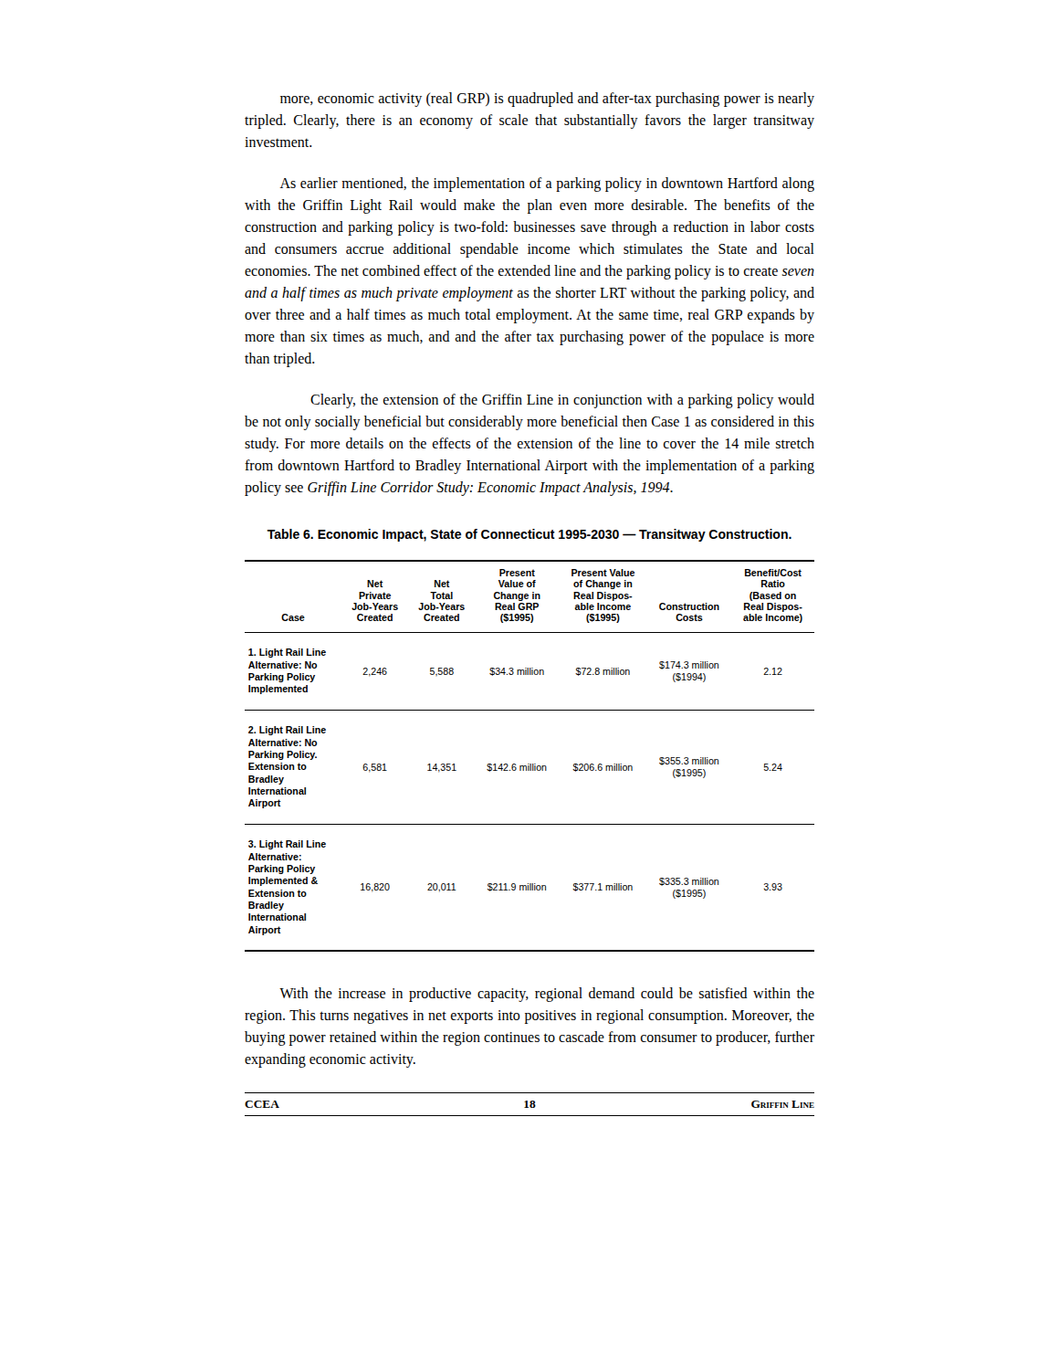more, economic activity (real GRP) is quadrupled and after-tax purchasing power is nearly tripled. Clearly, there is an economy of scale that substantially favors the larger transitway investment.
As earlier mentioned, the implementation of a parking policy in downtown Hartford along with the Griffin Light Rail would make the plan even more desirable. The benefits of the construction and parking policy is two-fold: businesses save through a reduction in labor costs and consumers accrue additional spendable income which stimulates the State and local economies. The net combined effect of the extended line and the parking policy is to create seven and a half times as much private employment as the shorter LRT without the parking policy, and over three and a half times as much total employment. At the same time, real GRP expands by more than six times as much, and and the after tax purchasing power of the populace is more than tripled.
Clearly, the extension of the Griffin Line in conjunction with a parking policy would be not only socially beneficial but considerably more beneficial then Case 1 as considered in this study. For more details on the effects of the extension of the line to cover the 14 mile stretch from downtown Hartford to Bradley International Airport with the implementation of a parking policy see Griffin Line Corridor Study: Economic Impact Analysis, 1994.
Table 6. Economic Impact, State of Connecticut 1995-2030 — Transitway Construction.
| Case | Net Private Job-Years Created | Net Total Job-Years Created | Present Value of Change in Real GRP ($1995) | Present Value of Change in Real Dispos- able Income ($1995) | Construction Costs | Benefit/Cost Ratio (Based on Real Dispos- able Income) |
| --- | --- | --- | --- | --- | --- | --- |
| 1. Light Rail Line Alternative: No Parking Policy Implemented | 2,246 | 5,588 | $34.3 million | $72.8 million | $174.3 million ($1994) | 2.12 |
| 2. Light Rail Line Alternative: No Parking Policy. Extension to Bradley International Airport | 6,581 | 14,351 | $142.6 million | $206.6 million | $355.3 million ($1995) | 5.24 |
| 3. Light Rail Line Alternative: Parking Policy Implemented & Extension to Bradley International Airport | 16,820 | 20,011 | $211.9 million | $377.1 million | $335.3 million ($1995) | 3.93 |
With the increase in productive capacity, regional demand could be satisfied within the region. This turns negatives in net exports into positives in regional consumption. Moreover, the buying power retained within the region continues to cascade from consumer to producer, further expanding economic activity.
CCEA
18
Griffin Line